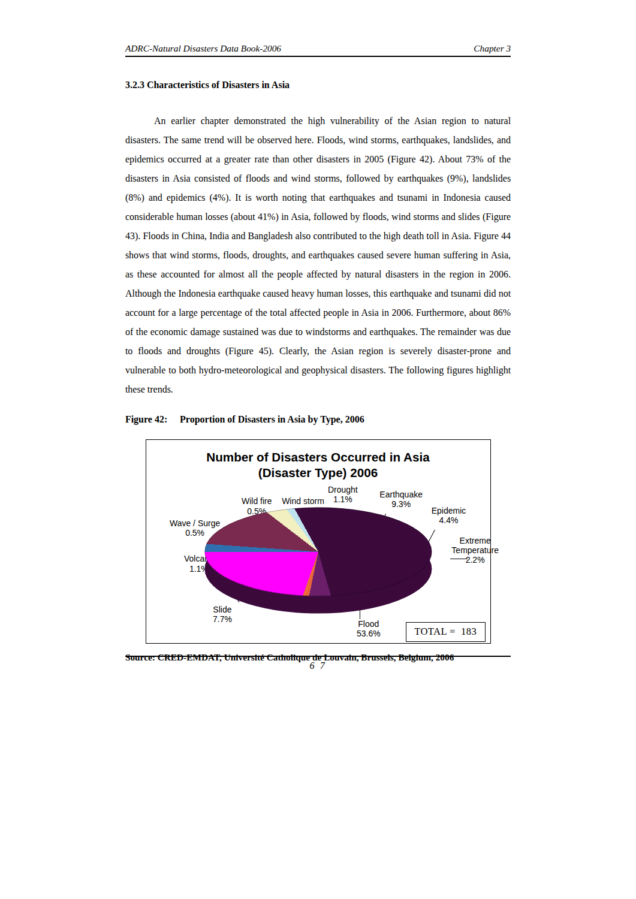ADRC-Natural Disasters Data Book-2006
Chapter 3
3.2.3 Characteristics of Disasters in Asia
An earlier chapter demonstrated the high vulnerability of the Asian region to natural disasters. The same trend will be observed here. Floods, wind storms, earthquakes, landslides, and epidemics occurred at a greater rate than other disasters in 2005 (Figure 42). About 73% of the disasters in Asia consisted of floods and wind storms, followed by earthquakes (9%), landslides (8%) and epidemics (4%). It is worth noting that earthquakes and tsunami in Indonesia caused considerable human losses (about 41%) in Asia, followed by floods, wind storms and slides (Figure 43). Floods in China, India and Bangladesh also contributed to the high death toll in Asia. Figure 44 shows that wind storms, floods, droughts, and earthquakes caused severe human suffering in Asia, as these accounted for almost all the people affected by natural disasters in the region in 2006. Although the Indonesia earthquake caused heavy human losses, this earthquake and tsunami did not account for a large percentage of the total affected people in Asia in 2006. Furthermore, about 86% of the economic damage sustained was due to windstorms and earthquakes. The remainder was due to floods and droughts (Figure 45). Clearly, the Asian region is severely disaster-prone and vulnerable to both hydro-meteorological and geophysical disasters. The following figures highlight these trends.
Figure 42: Proportion of Disasters in Asia by Type, 2006
Number of Disasters Occurred in Asia
(Disaster Type) 2006
Drought
1.1%
Earthquake
9.3%
Epidemic
4.4%
Extreme
Temperature
2.2%
Wild fire
0.5%
Wind storm
19.7%
Wave / Surge
0.5%
Volcano
1.1%
Slide
7.7%
Flood
53.6%
TOTAL = 183
Source: CRED-EMDAT, Université Catholique de Louvain, Brussels, Belgium, 2006
6 7